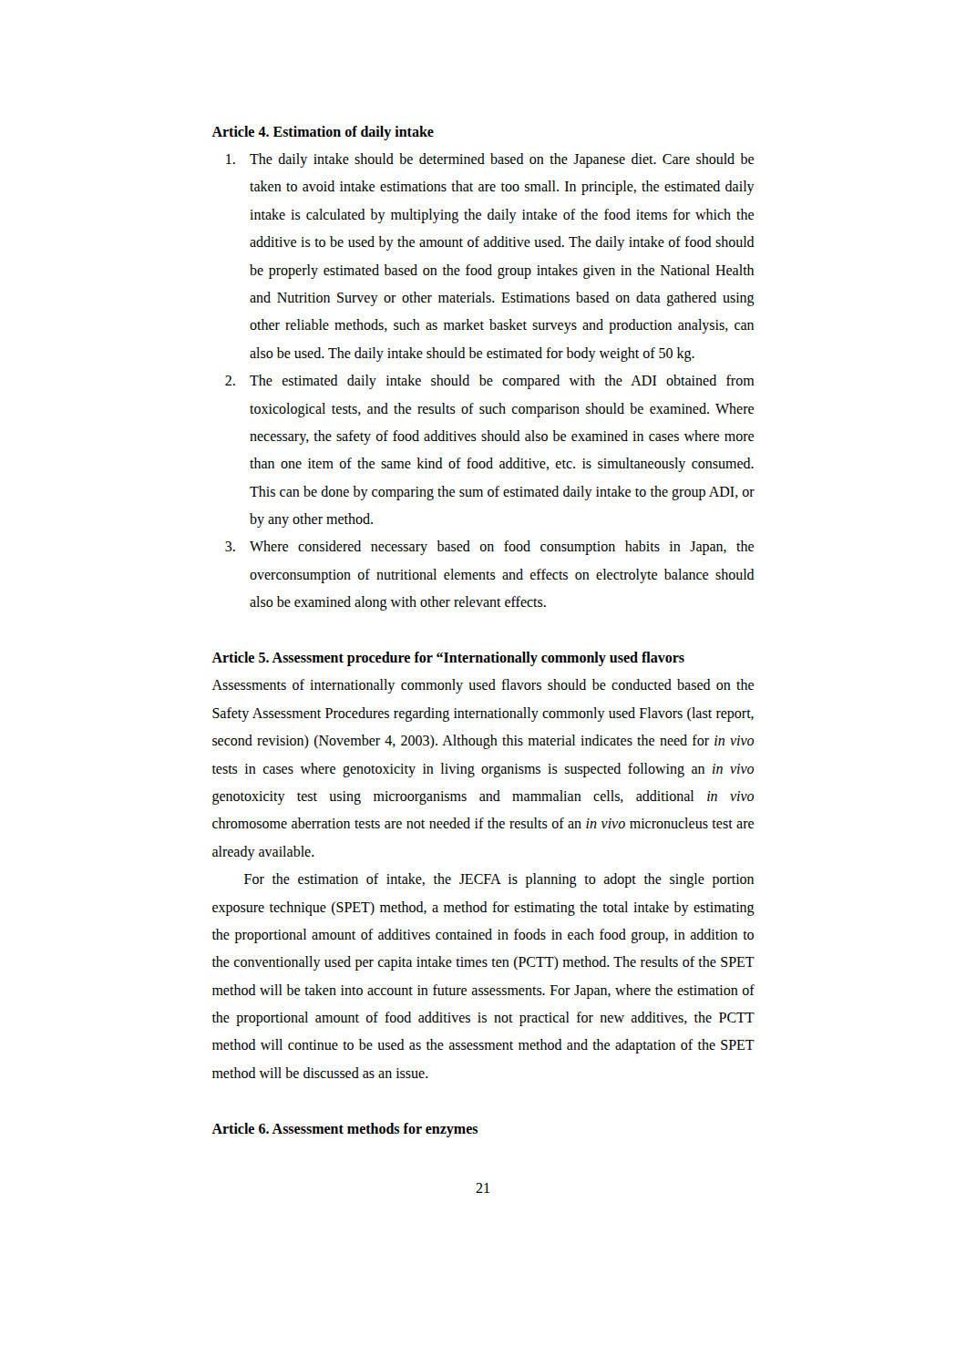Article 4. Estimation of daily intake
The daily intake should be determined based on the Japanese diet. Care should be taken to avoid intake estimations that are too small. In principle, the estimated daily intake is calculated by multiplying the daily intake of the food items for which the additive is to be used by the amount of additive used. The daily intake of food should be properly estimated based on the food group intakes given in the National Health and Nutrition Survey or other materials. Estimations based on data gathered using other reliable methods, such as market basket surveys and production analysis, can also be used. The daily intake should be estimated for body weight of 50 kg.
The estimated daily intake should be compared with the ADI obtained from toxicological tests, and the results of such comparison should be examined. Where necessary, the safety of food additives should also be examined in cases where more than one item of the same kind of food additive, etc. is simultaneously consumed. This can be done by comparing the sum of estimated daily intake to the group ADI, or by any other method.
Where considered necessary based on food consumption habits in Japan, the overconsumption of nutritional elements and effects on electrolyte balance should also be examined along with other relevant effects.
Article 5. Assessment procedure for “Internationally commonly used flavors
Assessments of internationally commonly used flavors should be conducted based on the Safety Assessment Procedures regarding internationally commonly used Flavors (last report, second revision) (November 4, 2003). Although this material indicates the need for in vivo tests in cases where genotoxicity in living organisms is suspected following an in vivo genotoxicity test using microorganisms and mammalian cells, additional in vivo chromosome aberration tests are not needed if the results of an in vivo micronucleus test are already available.
For the estimation of intake, the JECFA is planning to adopt the single portion exposure technique (SPET) method, a method for estimating the total intake by estimating the proportional amount of additives contained in foods in each food group, in addition to the conventionally used per capita intake times ten (PCTT) method. The results of the SPET method will be taken into account in future assessments. For Japan, where the estimation of the proportional amount of food additives is not practical for new additives, the PCTT method will continue to be used as the assessment method and the adaptation of the SPET method will be discussed as an issue.
Article 6. Assessment methods for enzymes
21